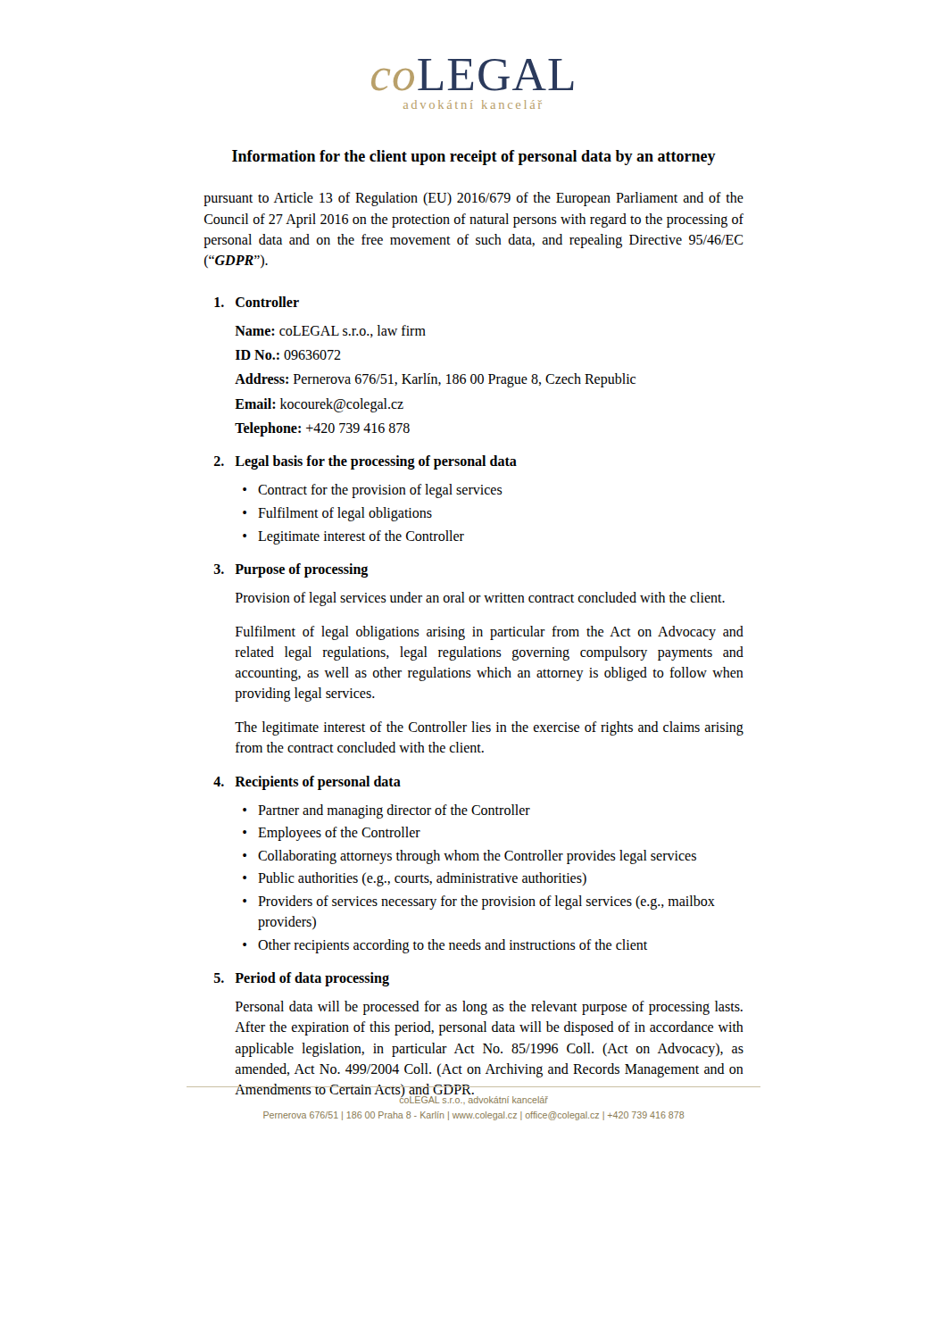co LEGAL
advokátní kancelář
Information for the client upon receipt of personal data by an attorney
pursuant to Article 13 of Regulation (EU) 2016/679 of the European Parliament and of the Council of 27 April 2016 on the protection of natural persons with regard to the processing of personal data and on the free movement of such data, and repealing Directive 95/46/EC (“GDPR”).
Controller
Name: coLEGAL s.r.o., law firm
ID No.: 09636072
Address: Pernerova 676/51, Karlín, 186 00 Prague 8, Czech Republic
Email: kocourek@colegal.cz
Telephone: +420 739 416 878
Legal basis for the processing of personal data
Contract for the provision of legal services
Fulfilment of legal obligations
Legitimate interest of the Controller
Purpose of processing
Provision of legal services under an oral or written contract concluded with the client.
Fulfilment of legal obligations arising in particular from the Act on Advocacy and related legal regulations, legal regulations governing compulsory payments and accounting, as well as other regulations which an attorney is obliged to follow when providing legal services.
The legitimate interest of the Controller lies in the exercise of rights and claims arising from the contract concluded with the client.
Recipients of personal data
Partner and managing director of the Controller
Employees of the Controller
Collaborating attorneys through whom the Controller provides legal services
Public authorities (e.g., courts, administrative authorities)
Providers of services necessary for the provision of legal services (e.g., mailbox providers)
Other recipients according to the needs and instructions of the client
Period of data processing
Personal data will be processed for as long as the relevant purpose of processing lasts. After the expiration of this period, personal data will be disposed of in accordance with applicable legislation, in particular Act No. 85/1996 Coll. (Act on Advocacy), as amended, Act No. 499/2004 Coll. (Act on Archiving and Records Management and on Amendments to Certain Acts) and GDPR.
coLEGAL s.r.o., advokátní kancelář
Pernerova 676/51 | 186 00 Praha 8 - Karlín | www.colegal.cz | office@colegal.cz | +420 739 416 878